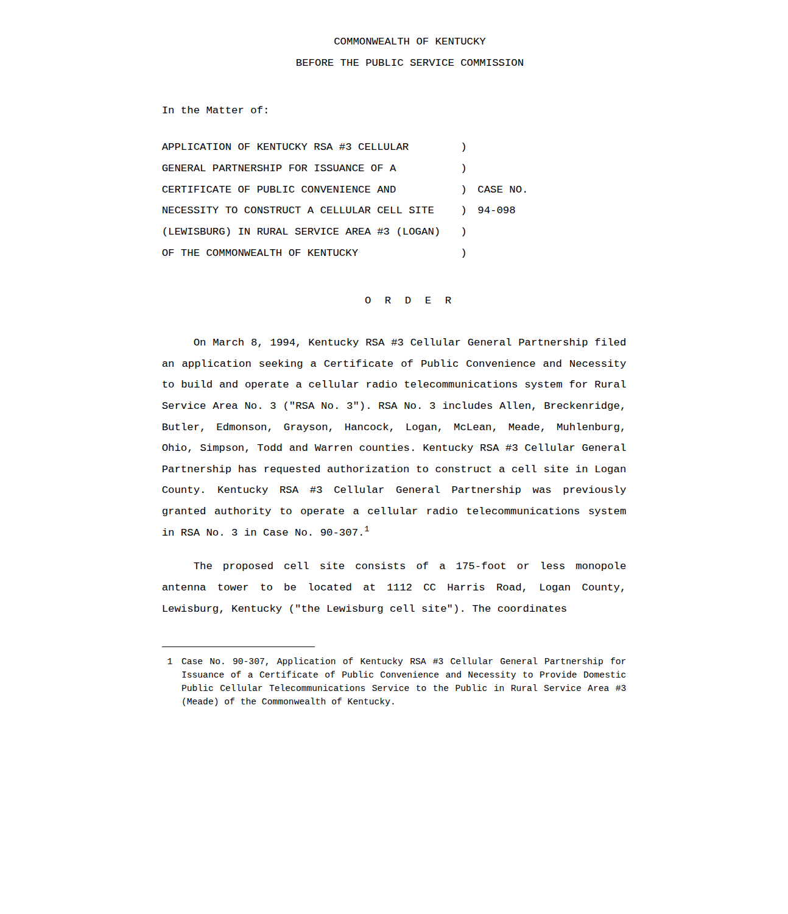COMMONWEALTH OF KENTUCKY
BEFORE THE PUBLIC SERVICE COMMISSION
In the Matter of:
| APPLICATION OF KENTUCKY RSA #3 CELLULAR GENERAL PARTNERSHIP FOR ISSUANCE OF A CERTIFICATE OF PUBLIC CONVENIENCE AND NECESSITY TO CONSTRUCT A CELLULAR CELL SITE (LEWISBURG) IN RURAL SERVICE AREA #3 (LOGAN) OF THE COMMONWEALTH OF KENTUCKY | ) ) ) ) ) ) | CASE NO. 94-098 |
O R D E R
On March 8, 1994, Kentucky RSA #3 Cellular General Partnership filed an application seeking a Certificate of Public Convenience and Necessity to build and operate a cellular radio telecommunications system for Rural Service Area No. 3 ("RSA No. 3"). RSA No. 3 includes Allen, Breckenridge, Butler, Edmonson, Grayson, Hancock, Logan, McLean, Meade, Muhlenburg, Ohio, Simpson, Todd and Warren counties. Kentucky RSA #3 Cellular General Partnership has requested authorization to construct a cell site in Logan County. Kentucky RSA #3 Cellular General Partnership was previously granted authority to operate a cellular radio telecommunications system in RSA No. 3 in Case No. 90-307.1
The proposed cell site consists of a 175-foot or less monopole antenna tower to be located at 1112 CC Harris Road, Logan County, Lewisburg, Kentucky ("the Lewisburg cell site"). The coordinates
1 Case No. 90-307, Application of Kentucky RSA #3 Cellular General Partnership for Issuance of a Certificate of Public Convenience and Necessity to Provide Domestic Public Cellular Telecommunications Service to the Public in Rural Service Area #3 (Meade) of the Commonwealth of Kentucky.